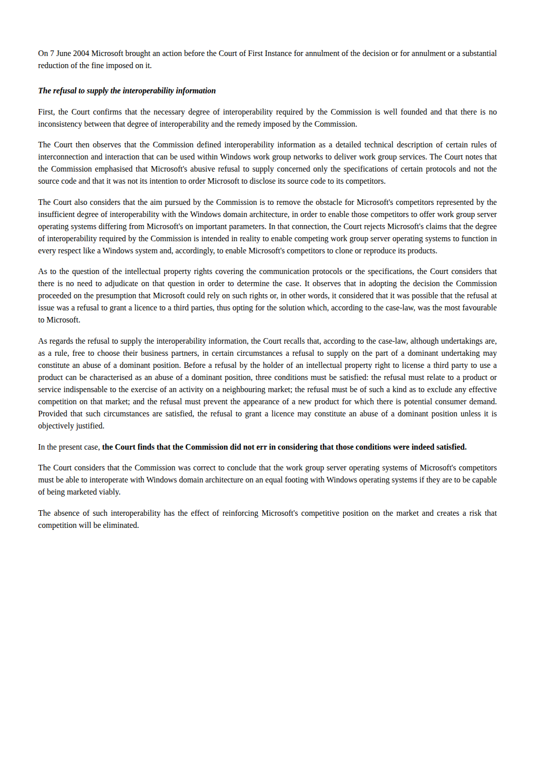On 7 June 2004 Microsoft brought an action before the Court of First Instance for annulment of the decision or for annulment or a substantial reduction of the fine imposed on it.
The refusal to supply the interoperability information
First, the Court confirms that the necessary degree of interoperability required by the Commission is well founded and that there is no inconsistency between that degree of interoperability and the remedy imposed by the Commission.
The Court then observes that the Commission defined interoperability information as a detailed technical description of certain rules of interconnection and interaction that can be used within Windows work group networks to deliver work group services. The Court notes that the Commission emphasised that Microsoft's abusive refusal to supply concerned only the specifications of certain protocols and not the source code and that it was not its intention to order Microsoft to disclose its source code to its competitors.
The Court also considers that the aim pursued by the Commission is to remove the obstacle for Microsoft's competitors represented by the insufficient degree of interoperability with the Windows domain architecture, in order to enable those competitors to offer work group server operating systems differing from Microsoft's on important parameters. In that connection, the Court rejects Microsoft's claims that the degree of interoperability required by the Commission is intended in reality to enable competing work group server operating systems to function in every respect like a Windows system and, accordingly, to enable Microsoft's competitors to clone or reproduce its products.
As to the question of the intellectual property rights covering the communication protocols or the specifications, the Court considers that there is no need to adjudicate on that question in order to determine the case. It observes that in adopting the decision the Commission proceeded on the presumption that Microsoft could rely on such rights or, in other words, it considered that it was possible that the refusal at issue was a refusal to grant a licence to a third parties, thus opting for the solution which, according to the case-law, was the most favourable to Microsoft.
As regards the refusal to supply the interoperability information, the Court recalls that, according to the case-law, although undertakings are, as a rule, free to choose their business partners, in certain circumstances a refusal to supply on the part of a dominant undertaking may constitute an abuse of a dominant position. Before a refusal by the holder of an intellectual property right to license a third party to use a product can be characterised as an abuse of a dominant position, three conditions must be satisfied: the refusal must relate to a product or service indispensable to the exercise of an activity on a neighbouring market; the refusal must be of such a kind as to exclude any effective competition on that market; and the refusal must prevent the appearance of a new product for which there is potential consumer demand. Provided that such circumstances are satisfied, the refusal to grant a licence may constitute an abuse of a dominant position unless it is objectively justified.
In the present case, the Court finds that the Commission did not err in considering that those conditions were indeed satisfied.
The Court considers that the Commission was correct to conclude that the work group server operating systems of Microsoft's competitors must be able to interoperate with Windows domain architecture on an equal footing with Windows operating systems if they are to be capable of being marketed viably.
The absence of such interoperability has the effect of reinforcing Microsoft's competitive position on the market and creates a risk that competition will be eliminated.